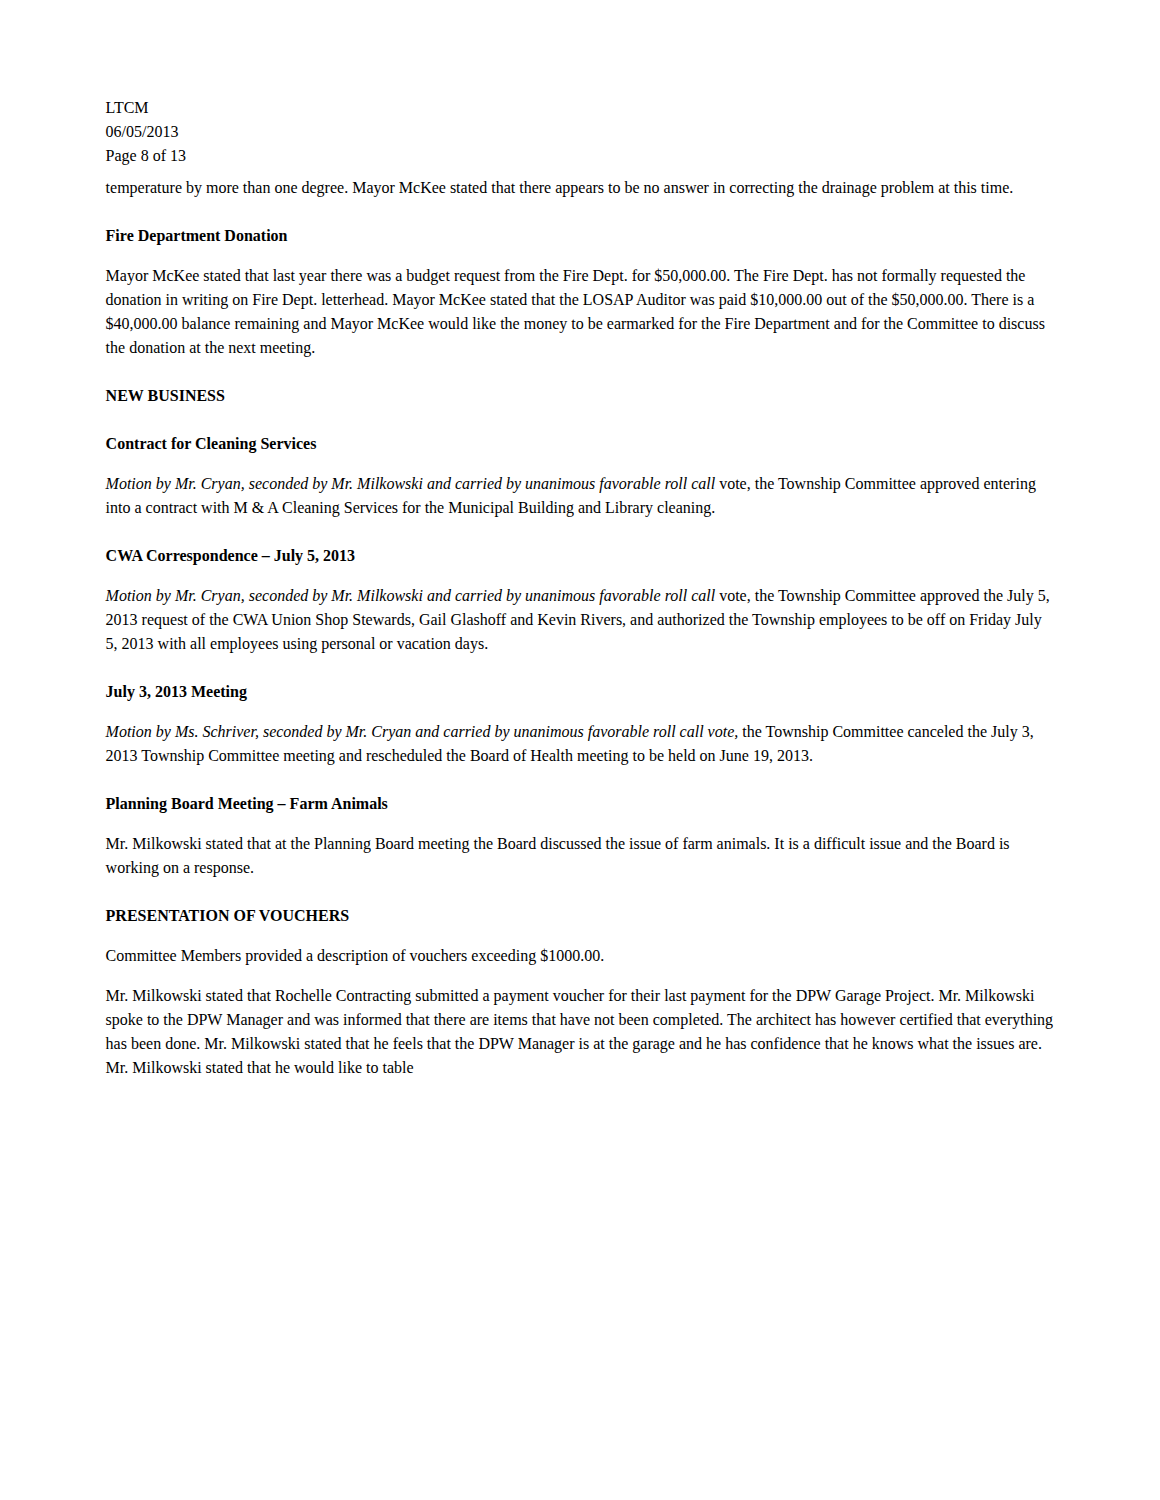LTCM
06/05/2013
Page 8 of 13
temperature by more than one degree. Mayor McKee stated that there appears to be no answer in correcting the drainage problem at this time.
Fire Department Donation
Mayor McKee stated that last year there was a budget request from the Fire Dept. for $50,000.00. The Fire Dept. has not formally requested the donation in writing on Fire Dept. letterhead. Mayor McKee stated that the LOSAP Auditor was paid $10,000.00 out of the $50,000.00. There is a $40,000.00 balance remaining and Mayor McKee would like the money to be earmarked for the Fire Department and for the Committee to discuss the donation at the next meeting.
NEW BUSINESS
Contract for Cleaning Services
Motion by Mr. Cryan, seconded by Mr. Milkowski and carried by unanimous favorable roll call vote, the Township Committee approved entering into a contract with M & A Cleaning Services for the Municipal Building and Library cleaning.
CWA Correspondence – July 5, 2013
Motion by Mr. Cryan, seconded by Mr. Milkowski and carried by unanimous favorable roll call vote, the Township Committee approved the July 5, 2013 request of the CWA Union Shop Stewards, Gail Glashoff and Kevin Rivers, and authorized the Township employees to be off on Friday July 5, 2013 with all employees using personal or vacation days.
July 3, 2013 Meeting
Motion by Ms. Schriver, seconded by Mr. Cryan and carried by unanimous favorable roll call vote, the Township Committee canceled the July 3, 2013 Township Committee meeting and rescheduled the Board of Health meeting to be held on June 19, 2013.
Planning Board Meeting – Farm Animals
Mr. Milkowski stated that at the Planning Board meeting the Board discussed the issue of farm animals. It is a difficult issue and the Board is working on a response.
PRESENTATION OF VOUCHERS
Committee Members provided a description of vouchers exceeding $1000.00.
Mr. Milkowski stated that Rochelle Contracting submitted a payment voucher for their last payment for the DPW Garage Project. Mr. Milkowski spoke to the DPW Manager and was informed that there are items that have not been completed. The architect has however certified that everything has been done. Mr. Milkowski stated that he feels that the DPW Manager is at the garage and he has confidence that he knows what the issues are. Mr. Milkowski stated that he would like to table